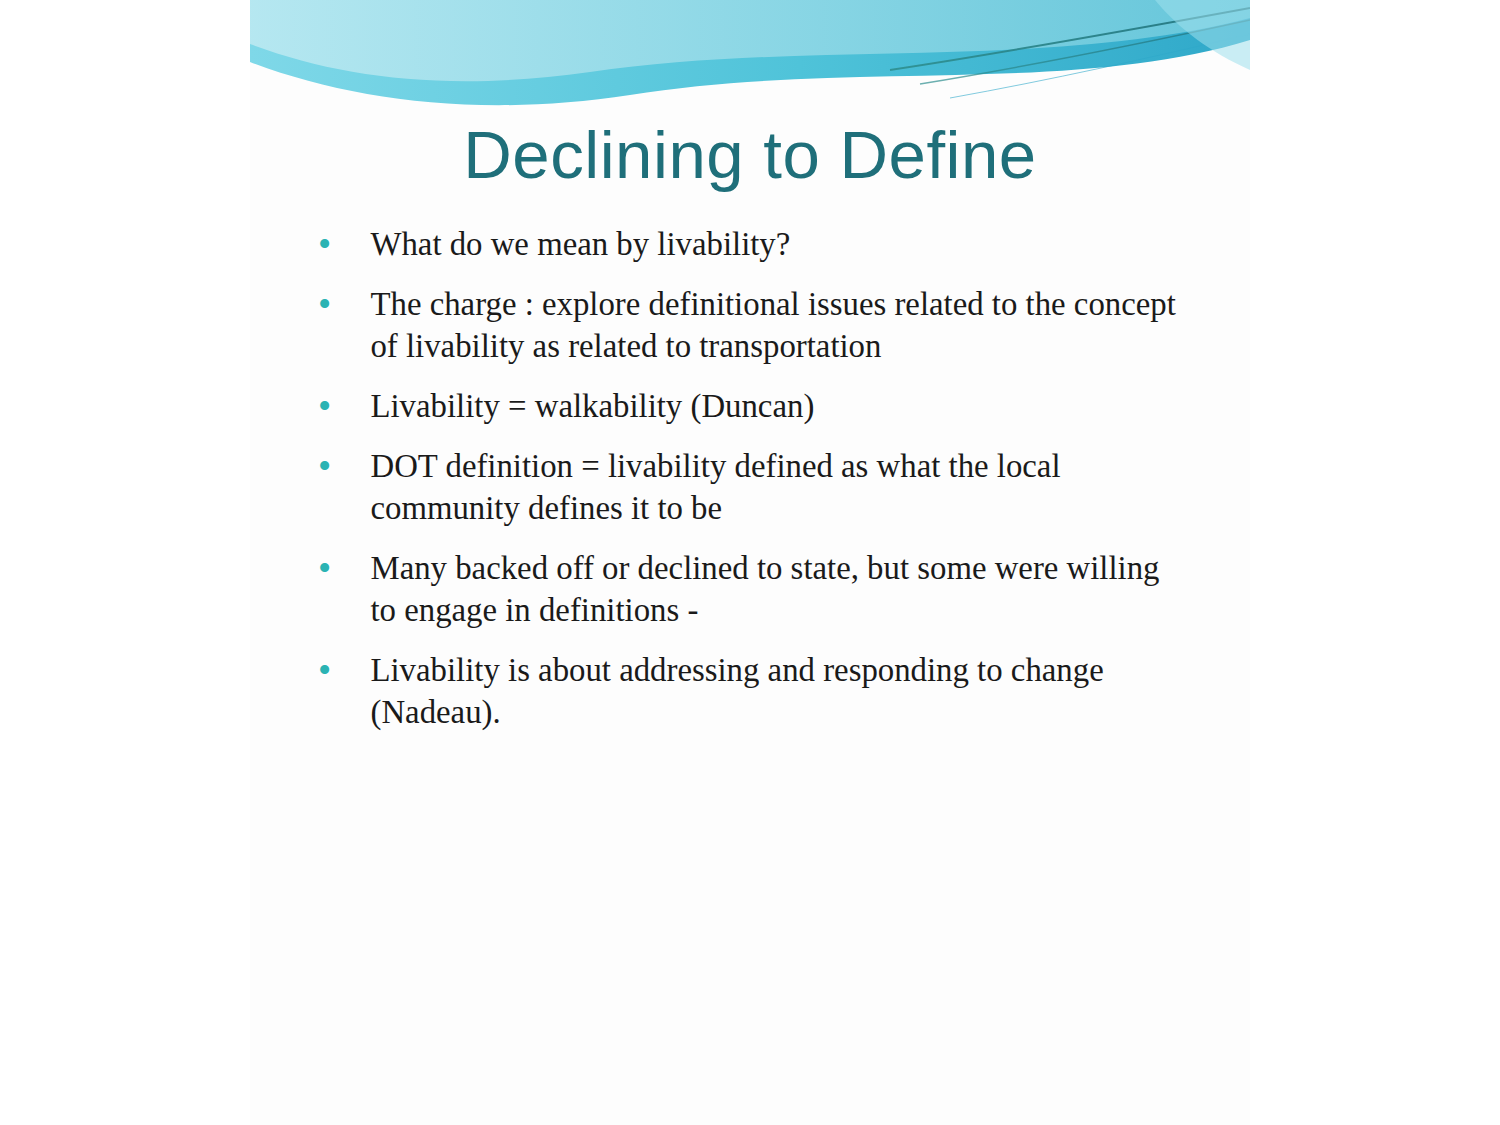Declining to Define
What do we mean by livability?
The charge : explore definitional issues related to the concept of livability as related to transportation
Livability = walkability (Duncan)
DOT definition = livability defined as what the local community defines it to be
Many backed off or declined to state, but some were willing to engage in definitions -
Livability is about addressing and responding to change (Nadeau).